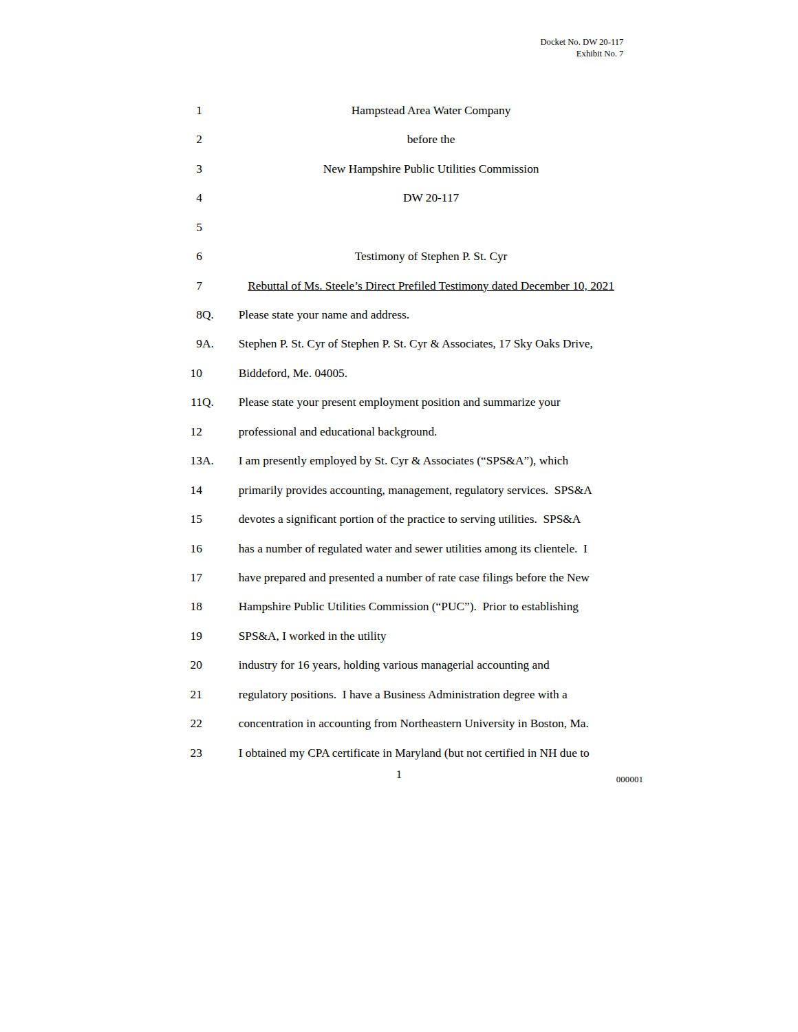Docket No. DW 20-117
Exhibit No. 7
| 1 | | Hampstead Area Water Company |
| 2 | | before the |
| 3 | | New Hampshire Public Utilities Commission |
| 4 | | DW 20-117 |
| 5 | | |
| 6 | | Testimony of Stephen P. St. Cyr |
| 7 | | Rebuttal of Ms. Steele’s Direct Prefiled Testimony dated December 10, 2021 |
| 8 | Q. | Please state your name and address. |
| 9 | A. | Stephen P. St. Cyr of Stephen P. St. Cyr & Associates, 17 Sky Oaks Drive, |
| 10 | | Biddeford, Me. 04005. |
| 11 | Q. | Please state your present employment position and summarize your |
| 12 | | professional and educational background. |
| 13 | A. | I am presently employed by St. Cyr & Associates (“SPS&A”), which |
| 14 | | primarily provides accounting, management, regulatory services. SPS&A |
| 15 | | devotes a significant portion of the practice to serving utilities. SPS&A |
| 16 | | has a number of regulated water and sewer utilities among its clientele. I |
| 17 | | have prepared and presented a number of rate case filings before the New |
| 18 | | Hampshire Public Utilities Commission (“PUC”). Prior to establishing |
| 19 | | SPS&A, I worked in the utility |
| 20 | | industry for 16 years, holding various managerial accounting and |
| 21 | | regulatory positions. I have a Business Administration degree with a |
| 22 | | concentration in accounting from Northeastern University in Boston, Ma. |
| 23 | | I obtained my CPA certificate in Maryland (but not certified in NH due to |
1
000001